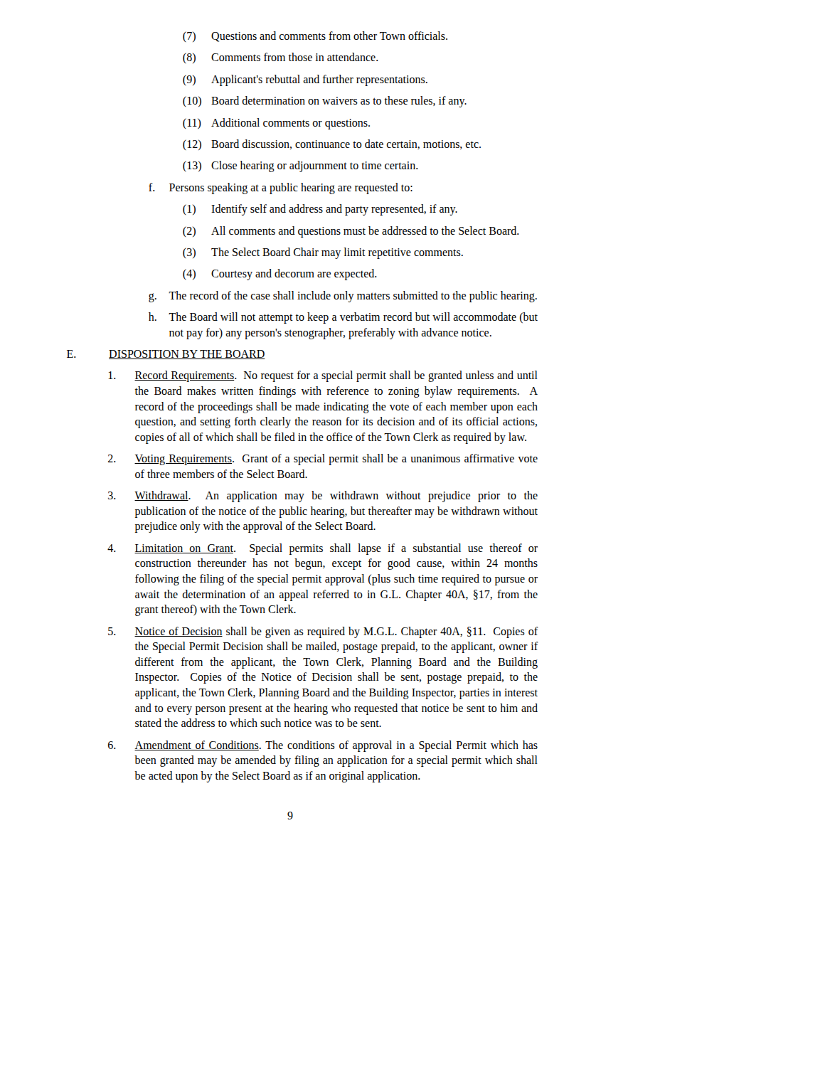(7) Questions and comments from other Town officials.
(8) Comments from those in attendance.
(9) Applicant's rebuttal and further representations.
(10) Board determination on waivers as to these rules, if any.
(11) Additional comments or questions.
(12) Board discussion, continuance to date certain, motions, etc.
(13) Close hearing or adjournment to time certain.
f. Persons speaking at a public hearing are requested to:
(1) Identify self and address and party represented, if any.
(2) All comments and questions must be addressed to the Select Board.
(3) The Select Board Chair may limit repetitive comments.
(4) Courtesy and decorum are expected.
g. The record of the case shall include only matters submitted to the public hearing.
h. The Board will not attempt to keep a verbatim record but will accommodate (but not pay for) any person's stenographer, preferably with advance notice.
E. DISPOSITION BY THE BOARD
1. Record Requirements. No request for a special permit shall be granted unless and until the Board makes written findings with reference to zoning bylaw requirements. A record of the proceedings shall be made indicating the vote of each member upon each question, and setting forth clearly the reason for its decision and of its official actions, copies of all of which shall be filed in the office of the Town Clerk as required by law.
2. Voting Requirements. Grant of a special permit shall be a unanimous affirmative vote of three members of the Select Board.
3. Withdrawal. An application may be withdrawn without prejudice prior to the publication of the notice of the public hearing, but thereafter may be withdrawn without prejudice only with the approval of the Select Board.
4. Limitation on Grant. Special permits shall lapse if a substantial use thereof or construction thereunder has not begun, except for good cause, within 24 months following the filing of the special permit approval (plus such time required to pursue or await the determination of an appeal referred to in G.L. Chapter 40A, §17, from the grant thereof) with the Town Clerk.
5. Notice of Decision shall be given as required by M.G.L. Chapter 40A, §11. Copies of the Special Permit Decision shall be mailed, postage prepaid, to the applicant, owner if different from the applicant, the Town Clerk, Planning Board and the Building Inspector. Copies of the Notice of Decision shall be sent, postage prepaid, to the applicant, the Town Clerk, Planning Board and the Building Inspector, parties in interest and to every person present at the hearing who requested that notice be sent to him and stated the address to which such notice was to be sent.
6. Amendment of Conditions. The conditions of approval in a Special Permit which has been granted may be amended by filing an application for a special permit which shall be acted upon by the Select Board as if an original application.
9